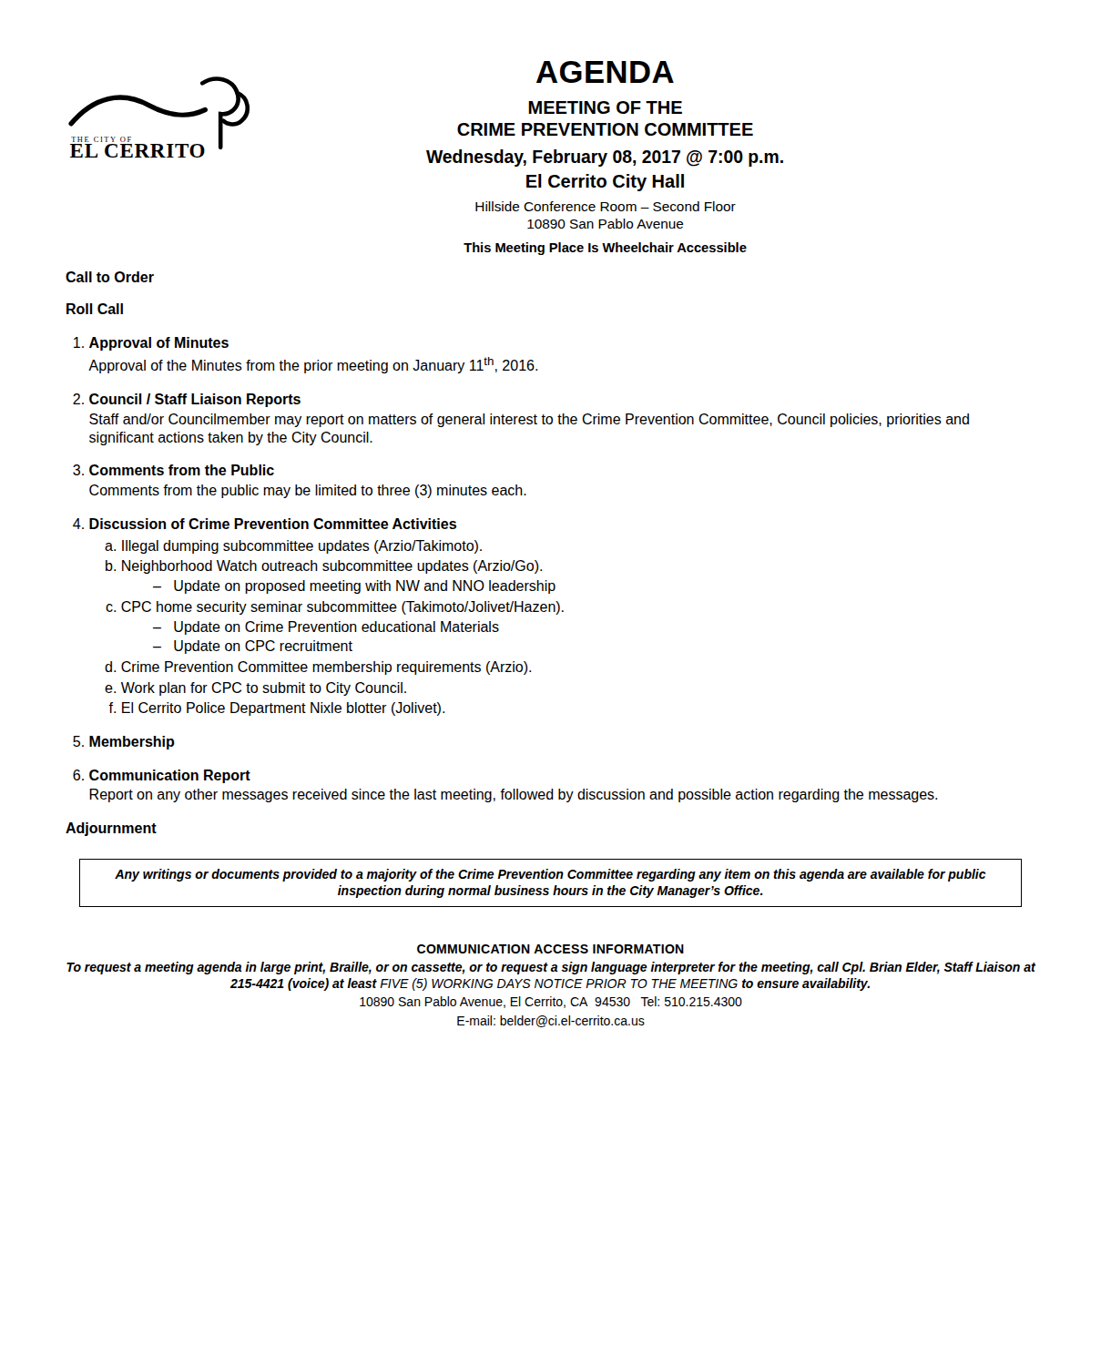THE CITY OF EL CERRITO
AGENDA
MEETING OF THE
CRIME PREVENTION COMMITTEE
Wednesday, February 08, 2017 @ 7:00 p.m.
El Cerrito City Hall
Hillside Conference Room – Second Floor
10890 San Pablo Avenue
This Meeting Place Is Wheelchair Accessible
Call to Order
Roll Call
Approval of Minutes
Approval of the Minutes from the prior meeting on January 11th, 2016.
Council / Staff Liaison Reports
Staff and/or Councilmember may report on matters of general interest to the Crime Prevention Committee, Council policies, priorities and significant actions taken by the City Council.
Comments from the Public
Comments from the public may be limited to three (3) minutes each.
Discussion of Crime Prevention Committee Activities
Illegal dumping subcommittee updates (Arzio/Takimoto).
Neighborhood Watch outreach subcommittee updates (Arzio/Go).
Update on proposed meeting with NW and NNO leadership
CPC home security seminar subcommittee (Takimoto/Jolivet/Hazen).
Update on Crime Prevention educational Materials
Update on CPC recruitment
Crime Prevention Committee membership requirements (Arzio).
Work plan for CPC to submit to City Council.
El Cerrito Police Department Nixle blotter (Jolivet).
Membership
Communication Report
Report on any other messages received since the last meeting, followed by discussion and possible action regarding the messages.
Adjournment
Any writings or documents provided to a majority of the Crime Prevention Committee regarding any item on this agenda are available for public inspection during normal business hours in the City Manager’s Office.
COMMUNICATION ACCESS INFORMATION
To request a meeting agenda in large print, Braille, or on cassette, or to request a sign language interpreter for the meeting, call Cpl. Brian Elder, Staff Liaison at 215-4421 (voice) at least FIVE (5) WORKING DAYS NOTICE PRIOR TO THE MEETING to ensure availability.
10890 San Pablo Avenue, El Cerrito, CA 94530 Tel: 510.215.4300
E-mail: belder@ci.el-cerrito.ca.us